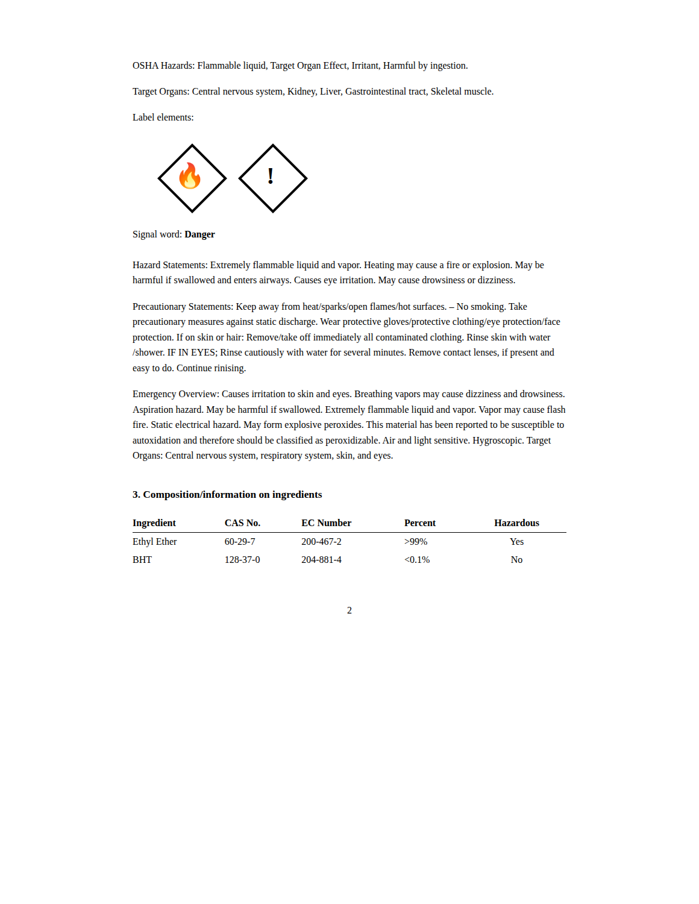OSHA Hazards: Flammable liquid, Target Organ Effect, Irritant, Harmful by ingestion.
Target Organs: Central nervous system, Kidney, Liver, Gastrointestinal tract, Skeletal muscle.
Label elements:
🔥
!
Signal word: Danger
Hazard Statements: Extremely flammable liquid and vapor. Heating may cause a fire or explosion. May be harmful if swallowed and enters airways. Causes eye irritation. May cause drowsiness or dizziness.
Precautionary Statements: Keep away from heat/sparks/open flames/hot surfaces. – No smoking. Take precautionary measures against static discharge. Wear protective gloves/protective clothing/eye protection/face protection. If on skin or hair: Remove/take off immediately all contaminated clothing. Rinse skin with water /shower. IF IN EYES; Rinse cautiously with water for several minutes. Remove contact lenses, if present and easy to do. Continue rinising.
Emergency Overview: Causes irritation to skin and eyes. Breathing vapors may cause dizziness and drowsiness. Aspiration hazard. May be harmful if swallowed. Extremely flammable liquid and vapor. Vapor may cause flash fire. Static electrical hazard. May form explosive peroxides. This material has been reported to be susceptible to autoxidation and therefore should be classified as peroxidizable. Air and light sensitive. Hygroscopic. Target Organs: Central nervous system, respiratory system, skin, and eyes.
3. Composition/information on ingredients
| Ingredient | CAS No. | EC Number | Percent | Hazardous |
| --- | --- | --- | --- | --- |
| Ethyl Ether | 60-29-7 | 200-467-2 | >99% | Yes |
| BHT | 128-37-0 | 204-881-4 | <0.1% | No |
2